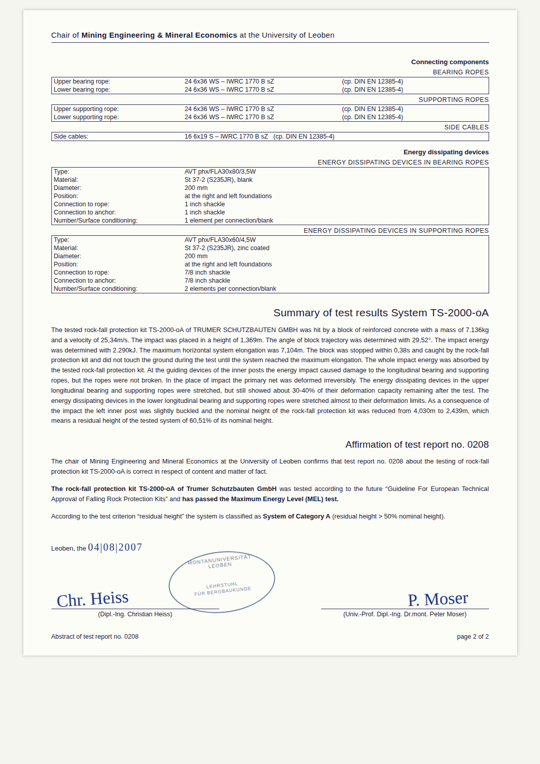Chair of Mining Engineering & Mineral Economics at the University of Leoben
Connecting components
BEARING ROPES
| Upper bearing rope: | 24 6x36 WS – IWRC 1770 B sZ | (cp. DIN EN 12385-4) |
| Lower bearing rope: | 24 6x36 WS – IWRC 1770 B sZ | (cp. DIN EN 12385-4) |
SUPPORTING ROPES
| Upper supporting rope: | 24 6x36 WS – IWRC 1770 B sZ | (cp. DIN EN 12385-4) |
| Lower supporting rope: | 24 6x36 WS – IWRC 1770 B sZ | (cp. DIN EN 12385-4) |
SIDE CABLES
| Side cables: | 16 6x19 S – IWRC 1770 B sZ (cp. DIN EN 12385-4) |
Energy dissipating devices
ENERGY DISSIPATING DEVICES IN BEARING ROPES
| Type: | AVT phx/FLA30x80/3,5W |
| Material: | St 37-2 (S235JR), blank |
| Diameter: | 200 mm |
| Position: | at the right and left foundations |
| Connection to rope: | 1 inch shackle |
| Connection to anchor: | 1 inch shackle |
| Number/Surface conditioning: | 1 element per connection/blank |
ENERGY DISSIPATING DEVICES IN SUPPORTING ROPES
| Type: | AVT phx/FLA30x60/4,5W |
| Material: | St 37-2 (S235JR), zinc coated |
| Diameter: | 200 mm |
| Position: | at the right and left foundations |
| Connection to rope: | 7/8 inch shackle |
| Connection to anchor: | 7/8 inch shackle |
| Number/Surface conditioning: | 2 elements per connection/blank |
Summary of test results System TS-2000-oA
The tested rock-fall protection kit TS-2000-oA of TRUMER SCHUTZBAUTEN GMBH was hit by a block of reinforced concrete with a mass of 7.136kg and a velocity of 25,34m/s. The impact was placed in a height of 1,369m. The angle of block trajectory was determined with 29,52°. The impact energy was determined with 2.290kJ. The maximum horizontal system elongation was 7,104m. The block was stopped within 0,38s and caught by the rock-fall protection kit and did not touch the ground during the test until the system reached the maximum elongation. The whole impact energy was absorbed by the tested rock-fall protection kit. At the guiding devices of the inner posts the energy impact caused damage to the longitudinal bearing and supporting ropes, but the ropes were not broken. In the place of impact the primary net was deformed irreversibly. The energy dissipating devices in the upper longitudinal bearing and supporting ropes were stretched, but still showed about 30-40% of their deformation capacity remaining after the test. The energy dissipating devices in the lower longitudinal bearing and supporting ropes were stretched almost to their deformation limits. As a consequence of the impact the left inner post was slightly buckled and the nominal height of the rock-fall protection kit was reduced from 4,030m to 2,439m, which means a residual height of the tested system of 60,51% of its nominal height.
Affirmation of test report no. 0208
The chair of Mining Engineering and Mineral Economics at the University of Leoben confirms that test report no. 0208 about the testing of rock-fall protection kit TS-2000-oA is correct in respect of content and matter of fact.
The rock-fall protection kit TS-2000-oA of Trumer Schutzbauten GmbH was tested according to the future “Guideline For European Technical Approval of Falling Rock Protection Kits” and has passed the Maximum Energy Level (MEL) test.
According to the test criterion “residual height” the system is classified as System of Category A (residual height > 50% nominal height).
Leoben, the 04|08|2007
MONTANUNIVERSITÄT
LEOBEN
LEHRSTUHL
FÜR BERGBAUKUNDE
Chr. Heiss
P. Moser
(Dipl.-Ing. Christian Heiss)
(Univ.-Prof. Dipl.-Ing. Dr.mont. Peter Moser)
Abstract of test report no. 0208
page 2 of 2